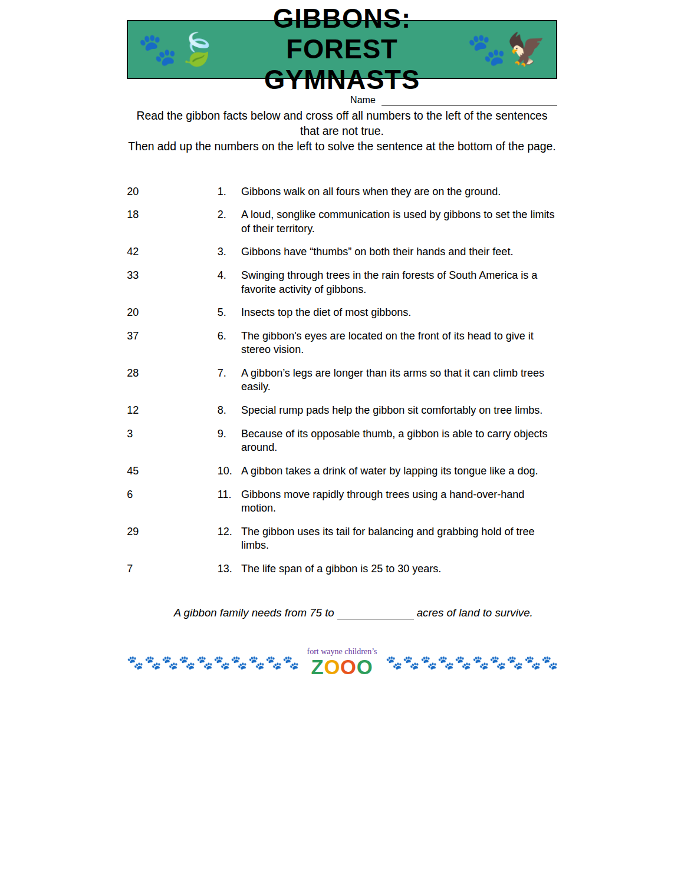🐾🍃
Gibbons: Forest Gymnasts
🐾🦅
Name
Read the gibbon facts below and cross off all numbers to the left of the sentences that are not true.
Then add up the numbers on the left to solve the sentence at the bottom of the page.
| 20 | | 1. Gibbons walk on all fours when they are on the ground. |
| 18 | | 2. A loud, songlike communication is used by gibbons to set the limits of their territory. |
| 42 | | 3. Gibbons have “thumbs” on both their hands and their feet. |
| 33 | | 4. Swinging through trees in the rain forests of South America is a favorite activity of gibbons. |
| 20 | | 5. Insects top the diet of most gibbons. |
| 37 | | 6. The gibbon's eyes are located on the front of its head to give it stereo vision. |
| 28 | | 7. A gibbon’s legs are longer than its arms so that it can climb trees easily. |
| 12 | | 8. Special rump pads help the gibbon sit comfortably on tree limbs. |
| 3 | | 9. Because of its opposable thumb, a gibbon is able to carry objects around. |
| 45 | | 10. A gibbon takes a drink of water by lapping its tongue like a dog. |
| 6 | | 11. Gibbons move rapidly through trees using a hand-over-hand motion. |
| 29 | | 12. The gibbon uses its tail for balancing and grabbing hold of tree limbs. |
| 7 | | 13. The life span of a gibbon is 25 to 30 years. |
A gibbon family needs from 75 to acres of land to survive.
🐾🐾🐾🐾🐾🐾🐾🐾🐾🐾🐾🐾🐾🐾
fort wayne children’s
ZOOO
🐾🐾🐾🐾🐾🐾🐾🐾🐾🐾🐾🐾🐾🐾